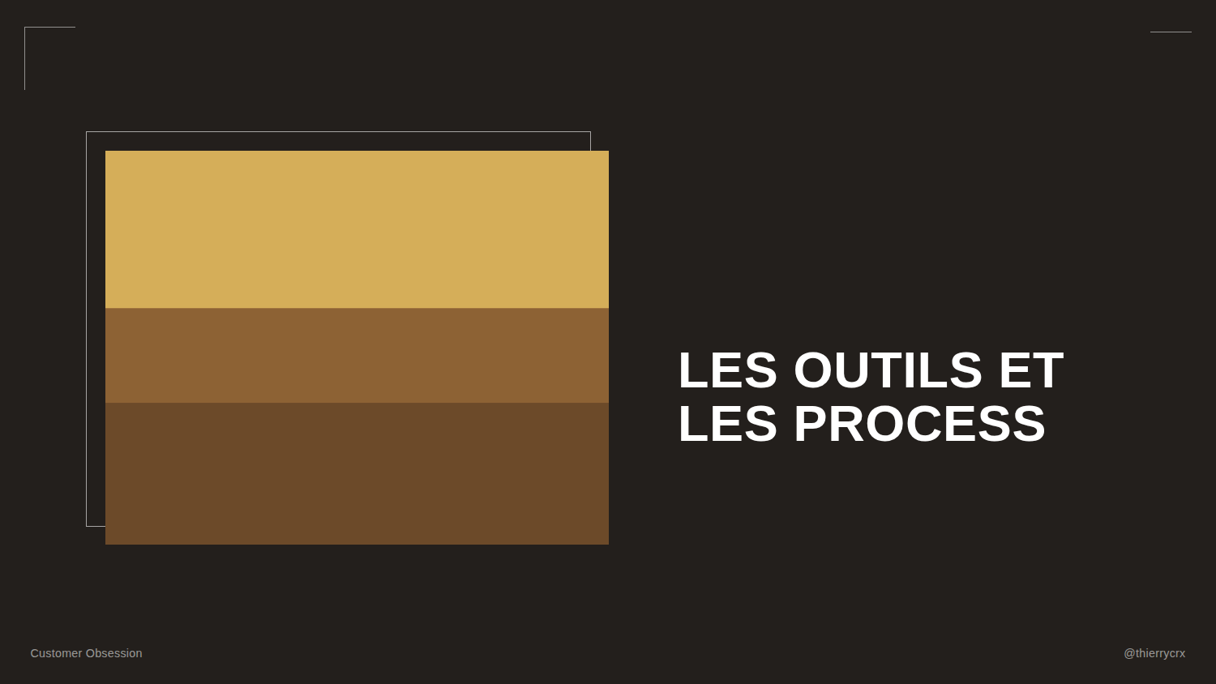Les outils et les process
Customer Obsession @thierrycrx